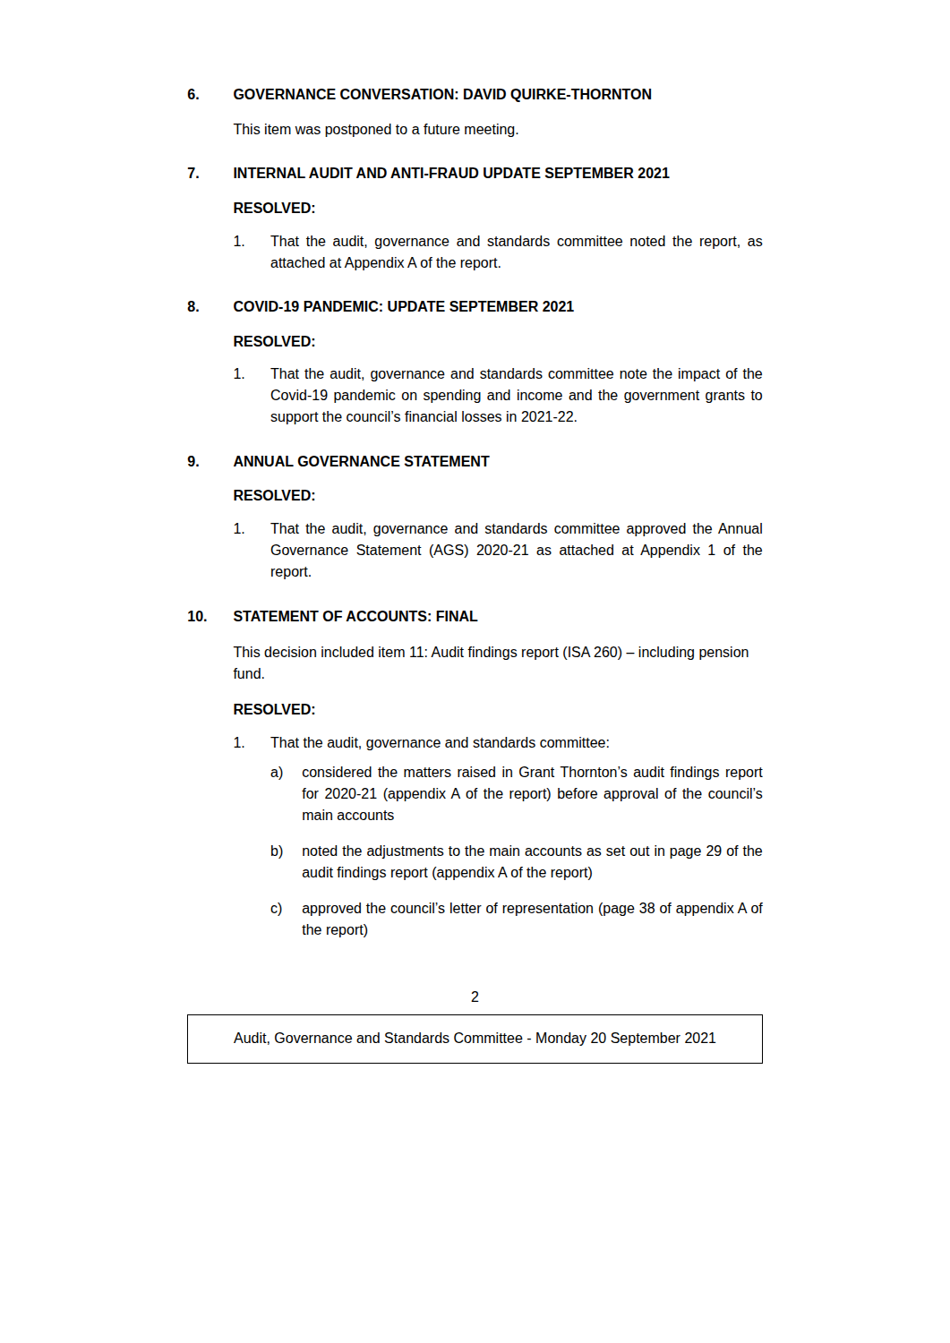6. GOVERNANCE CONVERSATION: DAVID QUIRKE-THORNTON
This item was postponed to a future meeting.
7. INTERNAL AUDIT AND ANTI-FRAUD UPDATE SEPTEMBER 2021
RESOLVED:
1. That the audit, governance and standards committee noted the report, as attached at Appendix A of the report.
8. COVID-19 PANDEMIC: UPDATE SEPTEMBER 2021
RESOLVED:
1. That the audit, governance and standards committee note the impact of the Covid-19 pandemic on spending and income and the government grants to support the council’s financial losses in 2021-22.
9. ANNUAL GOVERNANCE STATEMENT
RESOLVED:
1. That the audit, governance and standards committee approved the Annual Governance Statement (AGS) 2020-21 as attached at Appendix 1 of the report.
10. STATEMENT OF ACCOUNTS: FINAL
This decision included item 11: Audit findings report (ISA 260) – including pension fund.
RESOLVED:
1. That the audit, governance and standards committee:
a) considered the matters raised in Grant Thornton’s audit findings report for 2020-21 (appendix A of the report) before approval of the council’s main accounts
b) noted the adjustments to the main accounts as set out in page 29 of the audit findings report (appendix A of the report)
c) approved the council’s letter of representation (page 38 of appendix A of the report)
2
Audit, Governance and Standards Committee - Monday 20 September 2021